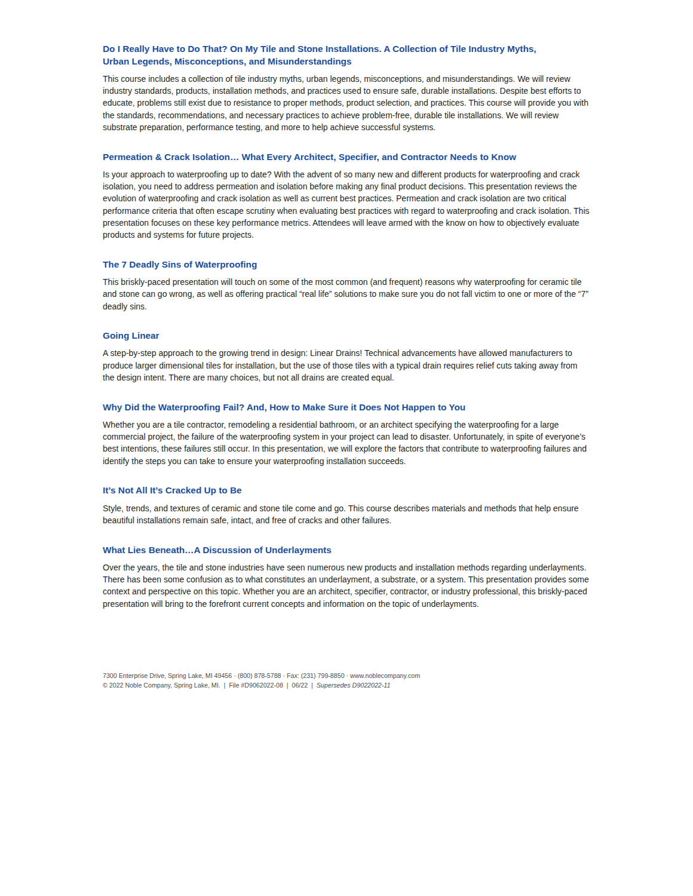Do I Really Have to Do That? On My Tile and Stone Installations. A Collection of Tile Industry Myths,
Urban Legends, Misconceptions, and Misunderstandings
This course includes a collection of tile industry myths, urban legends, misconceptions, and misunderstandings. We will review industry standards, products, installation methods, and practices used to ensure safe, durable installations. Despite best efforts to educate, problems still exist due to resistance to proper methods, product selection, and practices. This course will provide you with the standards, recommendations, and necessary practices to achieve problem-free, durable tile installations. We will review substrate preparation, performance testing, and more to help achieve successful systems.
Permeation & Crack Isolation… What Every Architect, Specifier, and Contractor Needs to Know
Is your approach to waterproofing up to date? With the advent of so many new and different products for waterproofing and crack isolation, you need to address permeation and isolation before making any final product decisions. This presentation reviews the evolution of waterproofing and crack isolation as well as current best practices. Permeation and crack isolation are two critical performance criteria that often escape scrutiny when evaluating best practices with regard to waterproofing and crack isolation. This presentation focuses on these key performance metrics. Attendees will leave armed with the know on how to objectively evaluate products and systems for future projects.
The 7 Deadly Sins of Waterproofing
This briskly-paced presentation will touch on some of the most common (and frequent) reasons why waterproofing for ceramic tile and stone can go wrong, as well as offering practical “real life” solutions to make sure you do not fall victim to one or more of the “7” deadly sins.
Going Linear
A step-by-step approach to the growing trend in design: Linear Drains! Technical advancements have allowed manufacturers to produce larger dimensional tiles for installation, but the use of those tiles with a typical drain requires relief cuts taking away from the design intent. There are many choices, but not all drains are created equal.
Why Did the Waterproofing Fail? And, How to Make Sure it Does Not Happen to You
Whether you are a tile contractor, remodeling a residential bathroom, or an architect specifying the waterproofing for a large commercial project, the failure of the waterproofing system in your project can lead to disaster. Unfortunately, in spite of everyone’s best intentions, these failures still occur. In this presentation, we will explore the factors that contribute to waterproofing failures and identify the steps you can take to ensure your waterproofing installation succeeds.
It’s Not All It’s Cracked Up to Be
Style, trends, and textures of ceramic and stone tile come and go. This course describes materials and methods that help ensure beautiful installations remain safe, intact, and free of cracks and other failures.
What Lies Beneath…A Discussion of Underlayments
Over the years, the tile and stone industries have seen numerous new products and installation methods regarding underlayments. There has been some confusion as to what constitutes an underlayment, a substrate, or a system. This presentation provides some context and perspective on this topic. Whether you are an architect, specifier, contractor, or industry professional, this briskly-paced presentation will bring to the forefront current concepts and information on the topic of underlayments.
7300 Enterprise Drive, Spring Lake, MI 49456 · (800) 878-5788 · Fax: (231) 799-8850 · www.noblecompany.com
© 2022 Noble Company, Spring Lake, MI. | File #D9062022-08 | 06/22 | Supersedes D9022022-11